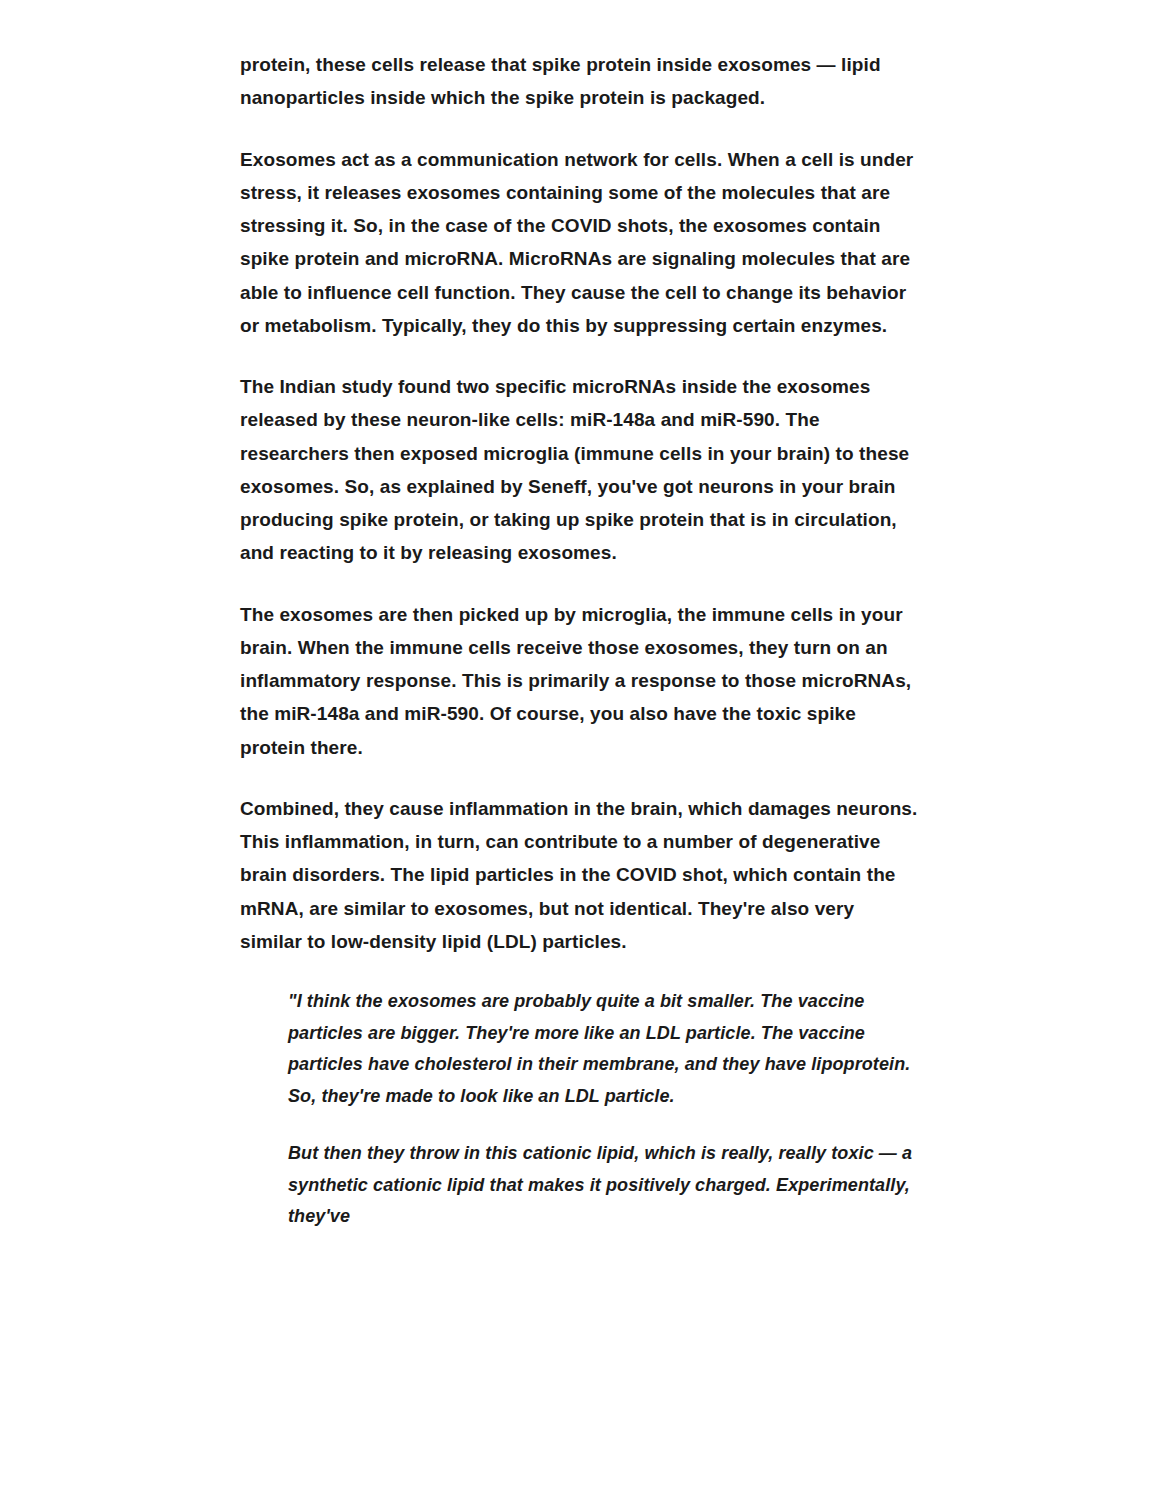protein, these cells release that spike protein inside exosomes — lipid nanoparticles inside which the spike protein is packaged.
Exosomes act as a communication network for cells. When a cell is under stress, it releases exosomes containing some of the molecules that are stressing it. So, in the case of the COVID shots, the exosomes contain spike protein and microRNA. MicroRNAs are signaling molecules that are able to influence cell function. They cause the cell to change its behavior or metabolism. Typically, they do this by suppressing certain enzymes.
The Indian study found two specific microRNAs inside the exosomes released by these neuron-like cells: miR-148a and miR-590. The researchers then exposed microglia (immune cells in your brain) to these exosomes. So, as explained by Seneff, you've got neurons in your brain producing spike protein, or taking up spike protein that is in circulation, and reacting to it by releasing exosomes.
The exosomes are then picked up by microglia, the immune cells in your brain. When the immune cells receive those exosomes, they turn on an inflammatory response. This is primarily a response to those microRNAs, the miR-148a and miR-590. Of course, you also have the toxic spike protein there.
Combined, they cause inflammation in the brain, which damages neurons. This inflammation, in turn, can contribute to a number of degenerative brain disorders. The lipid particles in the COVID shot, which contain the mRNA, are similar to exosomes, but not identical. They're also very similar to low-density lipid (LDL) particles.
"I think the exosomes are probably quite a bit smaller. The vaccine particles are bigger. They're more like an LDL particle. The vaccine particles have cholesterol in their membrane, and they have lipoprotein. So, they're made to look like an LDL particle.
But then they throw in this cationic lipid, which is really, really toxic — a synthetic cationic lipid that makes it positively charged. Experimentally, they've